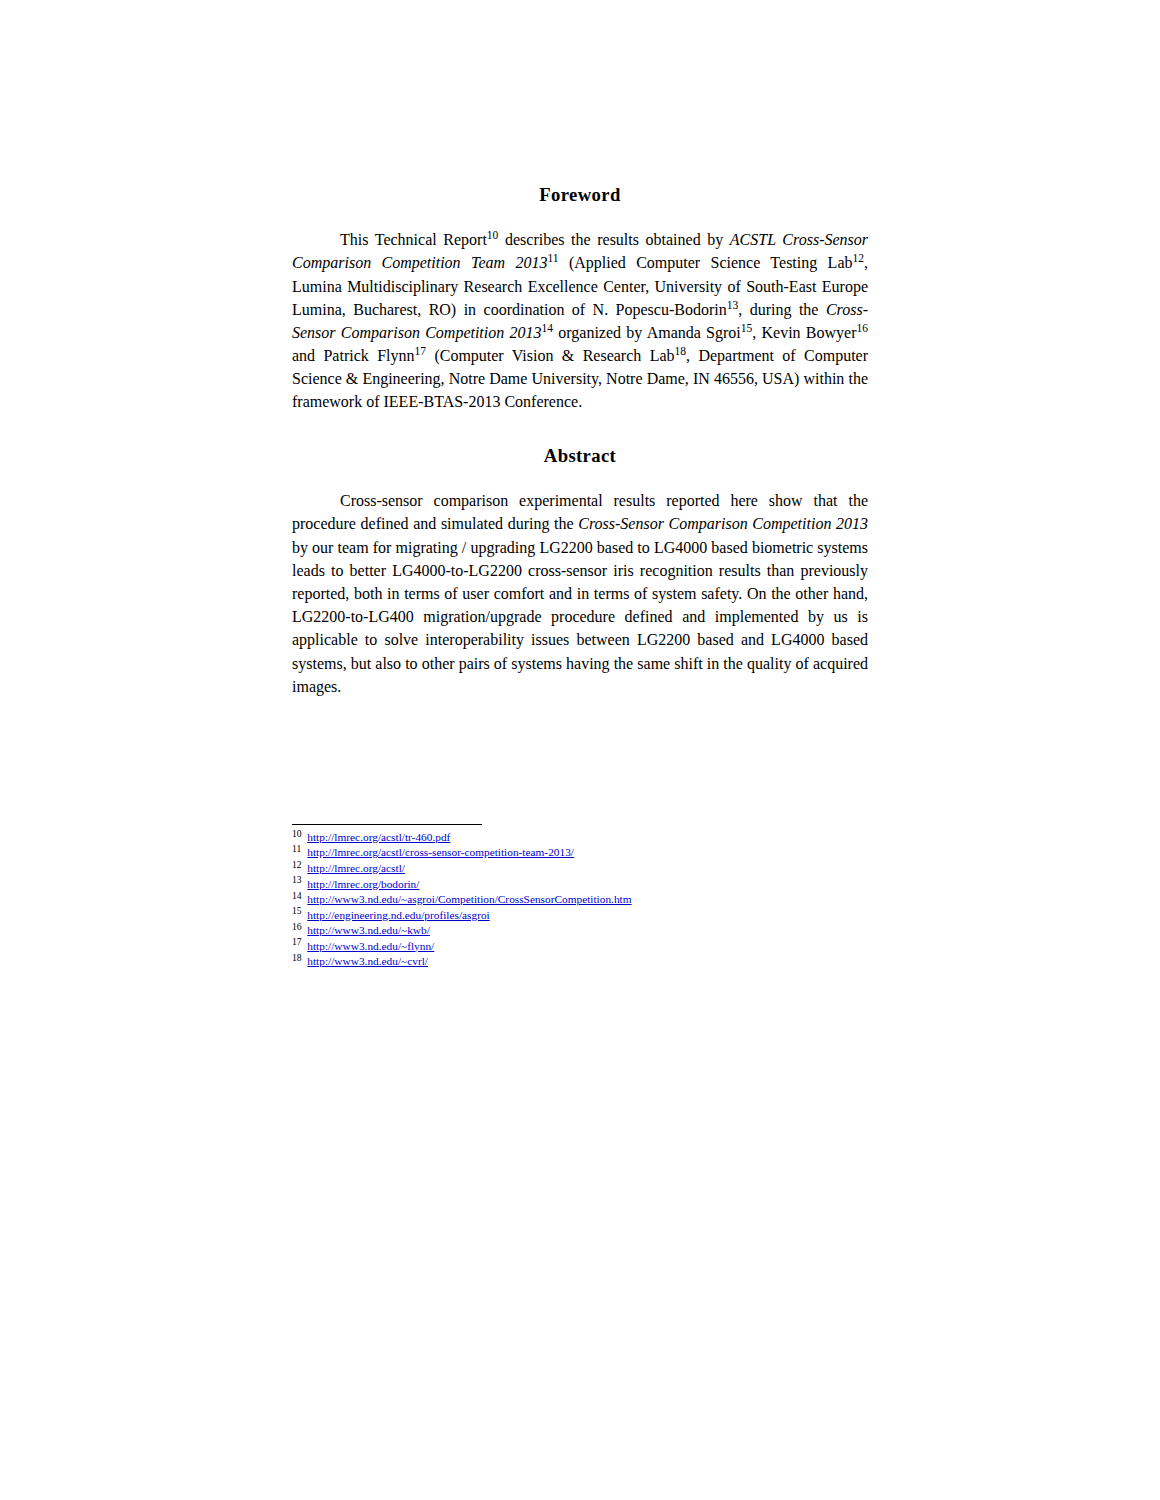Foreword
This Technical Report10 describes the results obtained by ACSTL Cross-Sensor Comparison Competition Team 201311 (Applied Computer Science Testing Lab12, Lumina Multidisciplinary Research Excellence Center, University of South-East Europe Lumina, Bucharest, RO) in coordination of N. Popescu-Bodorin13, during the Cross-Sensor Comparison Competition 201314 organized by Amanda Sgroi15, Kevin Bowyer16 and Patrick Flynn17 (Computer Vision & Research Lab18, Department of Computer Science & Engineering, Notre Dame University, Notre Dame, IN 46556, USA) within the framework of IEEE-BTAS-2013 Conference.
Abstract
Cross-sensor comparison experimental results reported here show that the procedure defined and simulated during the Cross-Sensor Comparison Competition 2013 by our team for migrating / upgrading LG2200 based to LG4000 based biometric systems leads to better LG4000-to-LG2200 cross-sensor iris recognition results than previously reported, both in terms of user comfort and in terms of system safety. On the other hand, LG2200-to-LG400 migration/upgrade procedure defined and implemented by us is applicable to solve interoperability issues between LG2200 based and LG4000 based systems, but also to other pairs of systems having the same shift in the quality of acquired images.
http://lmrec.org/acstl/tr-460.pdf
http://lmrec.org/acstl/cross-sensor-competition-team-2013/
http://lmrec.org/acstl/
http://lmrec.org/bodorin/
http://www3.nd.edu/~asgroi/Competition/CrossSensorCompetition.htm
http://engineering.nd.edu/profiles/asgroi
http://www3.nd.edu/~kwb/
http://www3.nd.edu/~flynn/
http://www3.nd.edu/~cvrl/